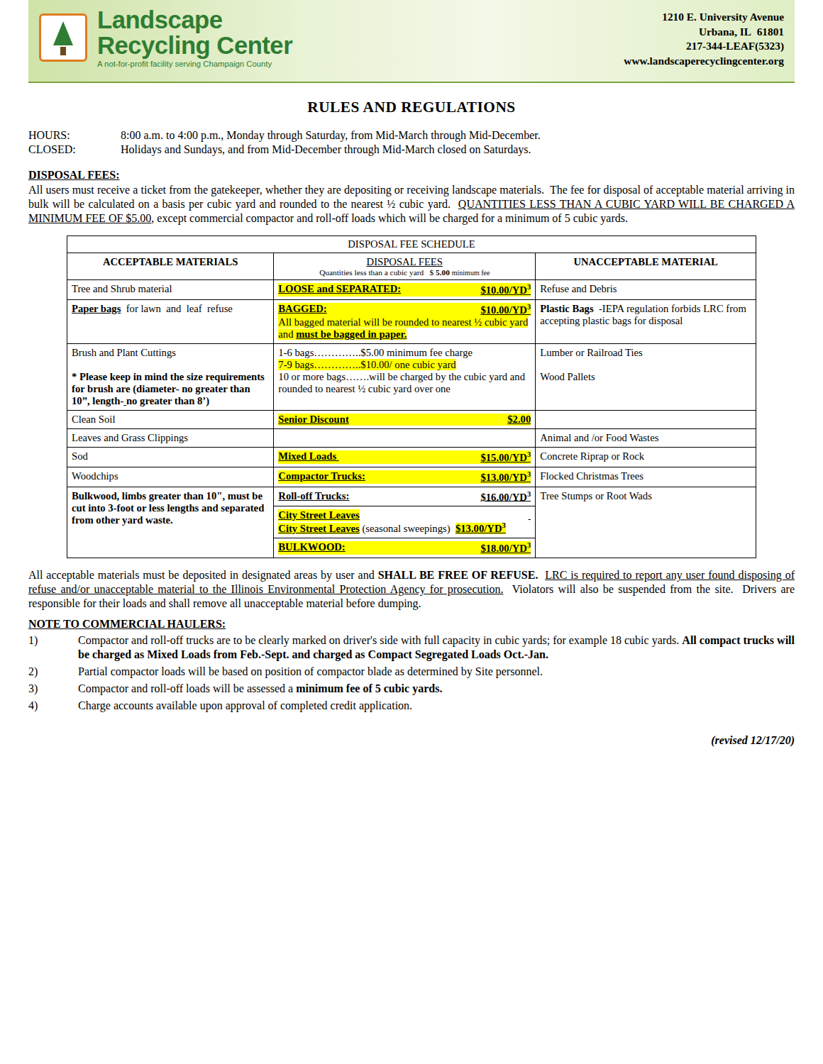Landscape Recycling Center A not-for-profit facility serving Champaign County
1210 E. University Avenue
Urbana, IL 61801
217-344-LEAF(5323)
www.landscaperecyclingcenter.org
RULES AND REGULATIONS
| HOURS: | 8:00 a.m. to 4:00 p.m., Monday through Saturday, from Mid-March through Mid-December. |
| CLOSED: | Holidays and Sundays, and from Mid-December through Mid-March closed on Saturdays. |
DISPOSAL FEES:
All users must receive a ticket from the gatekeeper, whether they are depositing or receiving landscape materials. The fee for disposal of acceptable material arriving in bulk will be calculated on a basis per cubic yard and rounded to the nearest ½ cubic yard. QUANTITIES LESS THAN A CUBIC YARD WILL BE CHARGED A MINIMUM FEE OF $5.00, except commercial compactor and roll-off loads which will be charged for a minimum of 5 cubic yards.
| DISPOSAL FEE SCHEDULE |
| ACCEPTABLE MATERIALS | DISPOSAL FEES Quantities less than a cubic yard $ 5.00 minimum fee | UNACCEPTABLE MATERIAL |
| Tree and Shrub material | LOOSE and SEPARATED: $10.00/YD 3 | Refuse and Debris |
| Paper bags for lawn and leaf refuse | BAGGED: $10.00/YD 3 All bagged material will be rounded to nearest ½ cubic yard and must be bagged in paper. | Plastic Bags -IEPA regulation forbids LRC from accepting plastic bags for disposal |
| Brush and Plant Cuttings * Please keep in mind the size requirements for brush are (diameter- no greater than 10”, length- no greater than 8’) | 1-6 bags…………..$5.00 minimum fee charge 7-9 bags…………..$10.00/ one cubic yard 10 or more bags…….will be charged by the cubic yard and rounded to nearest ½ cubic yard over one | Lumber or Railroad Ties Wood Pallets |
| Clean Soil | Senior Discount $2.00 | |
| Leaves and Grass Clippings | | Animal and /or Food Wastes |
| Sod | Mixed Loads $15.00/YD 3 | Concrete Riprap or Rock |
| Woodchips | Compactor Trucks: $13.00/YD 3 | Flocked Christmas Trees |
| Bulkwood, limbs greater than 10", must be cut into 3-foot or less lengths and separated from other yard waste. | Roll-off Trucks: $16.00/YD 3 | Tree Stumps or Root Wads |
| City Street Leaves City Street Leaves (seasonal sweepings) $13.00/YD 3 |
| BULKWOOD: $18.00/YD 3 |
All acceptable materials must be deposited in designated areas by user and SHALL BE FREE OF REFUSE. LRC is required to report any user found disposing of refuse and/or unacceptable material to the Illinois Environmental Protection Agency for prosecution. Violators will also be suspended from the site. Drivers are responsible for their loads and shall remove all unacceptable material before dumping.
NOTE TO COMMERCIAL HAULERS:
| 1) | Compactor and roll-off trucks are to be clearly marked on driver's side with full capacity in cubic yards; for example 18 cubic yards. All compact trucks will be charged as Mixed Loads from Feb.-Sept. and charged as Compact Segregated Loads Oct.-Jan. |
| 2) | Partial compactor loads will be based on position of compactor blade as determined by Site personnel. |
| 3) | Compactor and roll-off loads will be assessed a minimum fee of 5 cubic yards. |
| 4) | Charge accounts available upon approval of completed credit application. |
(revised 12/17/20)